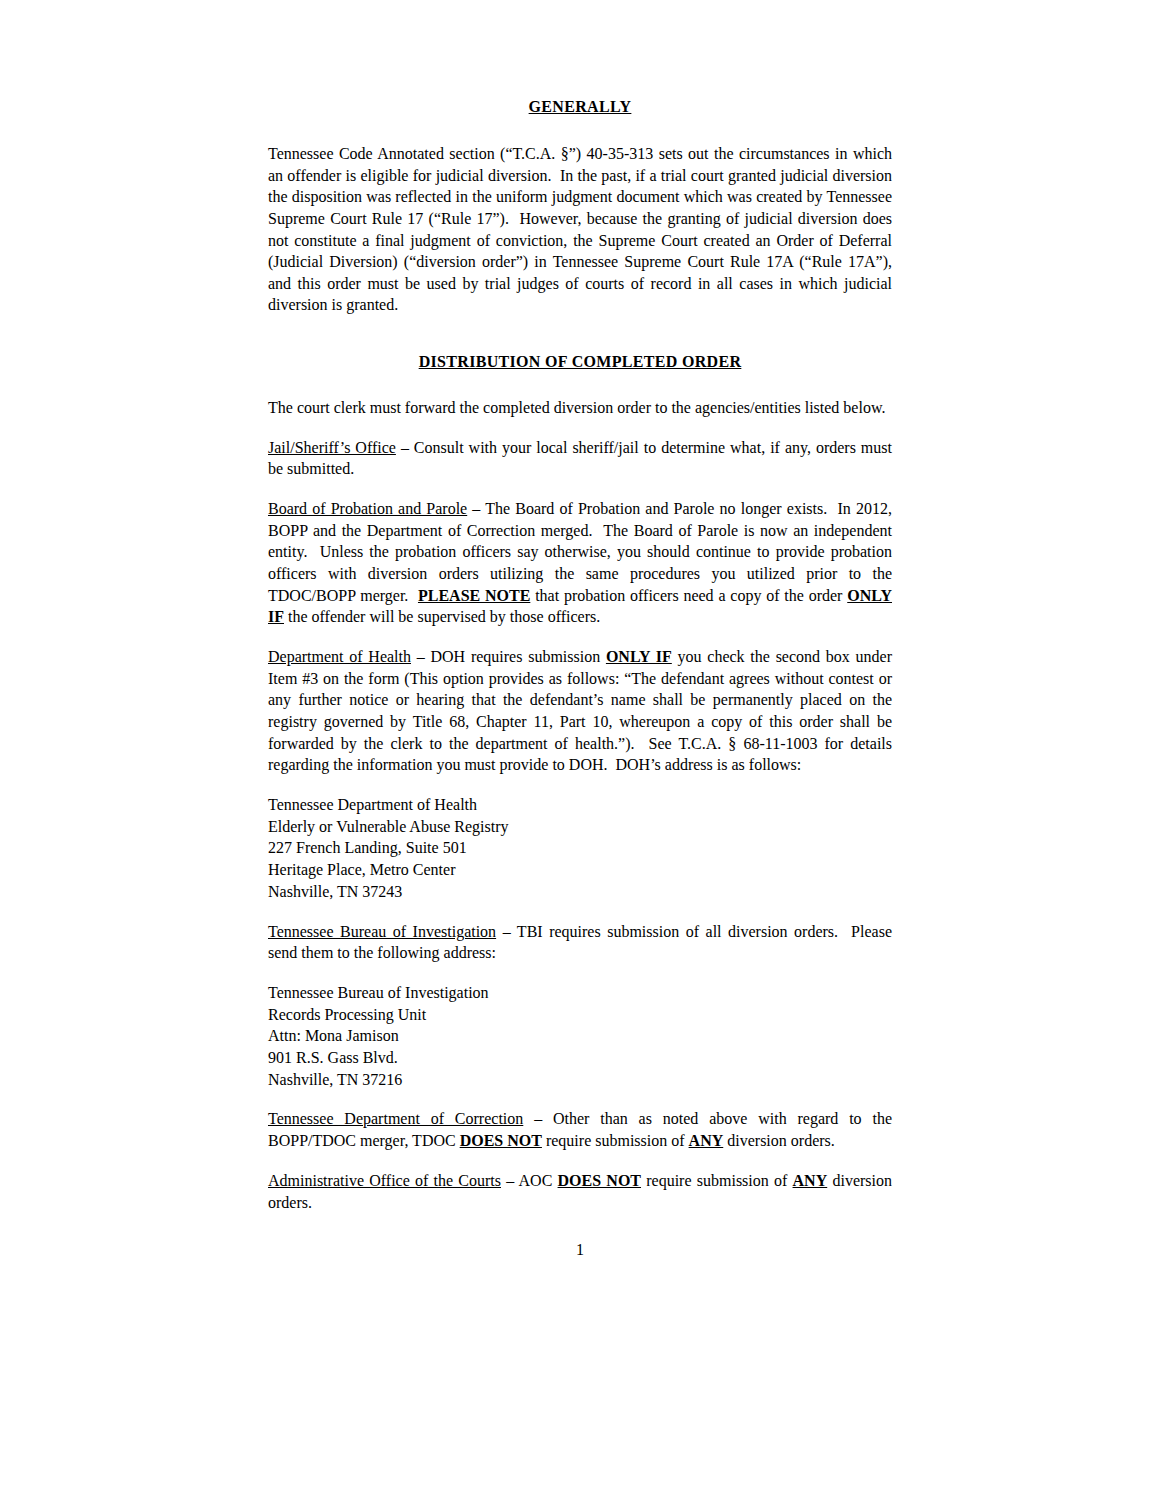GENERALLY
Tennessee Code Annotated section (“T.C.A. §”) 40-35-313 sets out the circumstances in which an offender is eligible for judicial diversion. In the past, if a trial court granted judicial diversion the disposition was reflected in the uniform judgment document which was created by Tennessee Supreme Court Rule 17 (“Rule 17”). However, because the granting of judicial diversion does not constitute a final judgment of conviction, the Supreme Court created an Order of Deferral (Judicial Diversion) (“diversion order”) in Tennessee Supreme Court Rule 17A (“Rule 17A”), and this order must be used by trial judges of courts of record in all cases in which judicial diversion is granted.
DISTRIBUTION OF COMPLETED ORDER
The court clerk must forward the completed diversion order to the agencies/entities listed below.
Jail/Sheriff’s Office – Consult with your local sheriff/jail to determine what, if any, orders must be submitted.
Board of Probation and Parole – The Board of Probation and Parole no longer exists. In 2012, BOPP and the Department of Correction merged. The Board of Parole is now an independent entity. Unless the probation officers say otherwise, you should continue to provide probation officers with diversion orders utilizing the same procedures you utilized prior to the TDOC/BOPP merger. PLEASE NOTE that probation officers need a copy of the order ONLY IF the offender will be supervised by those officers.
Department of Health – DOH requires submission ONLY IF you check the second box under Item #3 on the form (This option provides as follows: “The defendant agrees without contest or any further notice or hearing that the defendant’s name shall be permanently placed on the registry governed by Title 68, Chapter 11, Part 10, whereupon a copy of this order shall be forwarded by the clerk to the department of health.”). See T.C.A. § 68-11-1003 for details regarding the information you must provide to DOH. DOH’s address is as follows:
Tennessee Department of Health
Elderly or Vulnerable Abuse Registry
227 French Landing, Suite 501
Heritage Place, Metro Center
Nashville, TN 37243
Tennessee Bureau of Investigation – TBI requires submission of all diversion orders. Please send them to the following address:
Tennessee Bureau of Investigation
Records Processing Unit
Attn: Mona Jamison
901 R.S. Gass Blvd.
Nashville, TN 37216
Tennessee Department of Correction – Other than as noted above with regard to the BOPP/TDOC merger, TDOC DOES NOT require submission of ANY diversion orders.
Administrative Office of the Courts – AOC DOES NOT require submission of ANY diversion orders.
1